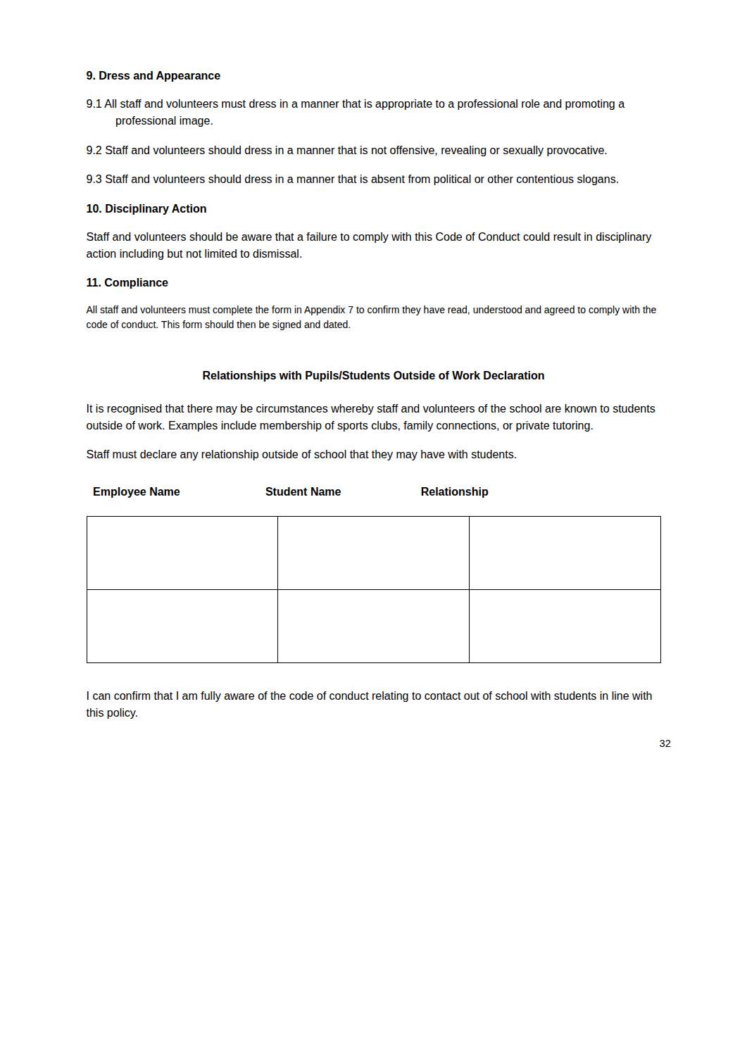9. Dress and Appearance
9.1 All staff and volunteers must dress in a manner that is appropriate to a professional role and promoting a professional image.
9.2 Staff and volunteers should dress in a manner that is not offensive, revealing or sexually provocative.
9.3 Staff and volunteers should dress in a manner that is absent from political or other contentious slogans.
10. Disciplinary Action
Staff and volunteers should be aware that a failure to comply with this Code of Conduct could result in disciplinary action including but not limited to dismissal.
11. Compliance
All staff and volunteers must complete the form in Appendix 7 to confirm they have read, understood and agreed to comply with the code of conduct. This form should then be signed and dated.
Relationships with Pupils/Students Outside of Work Declaration
It is recognised that there may be circumstances whereby staff and volunteers of the school are known to students outside of work. Examples include membership of sports clubs, family connections, or private tutoring.
Staff must declare any relationship outside of school that they may have with students.
Employee Name Student Name Relationship
I can confirm that I am fully aware of the code of conduct relating to contact out of school with students in line with this policy.
32